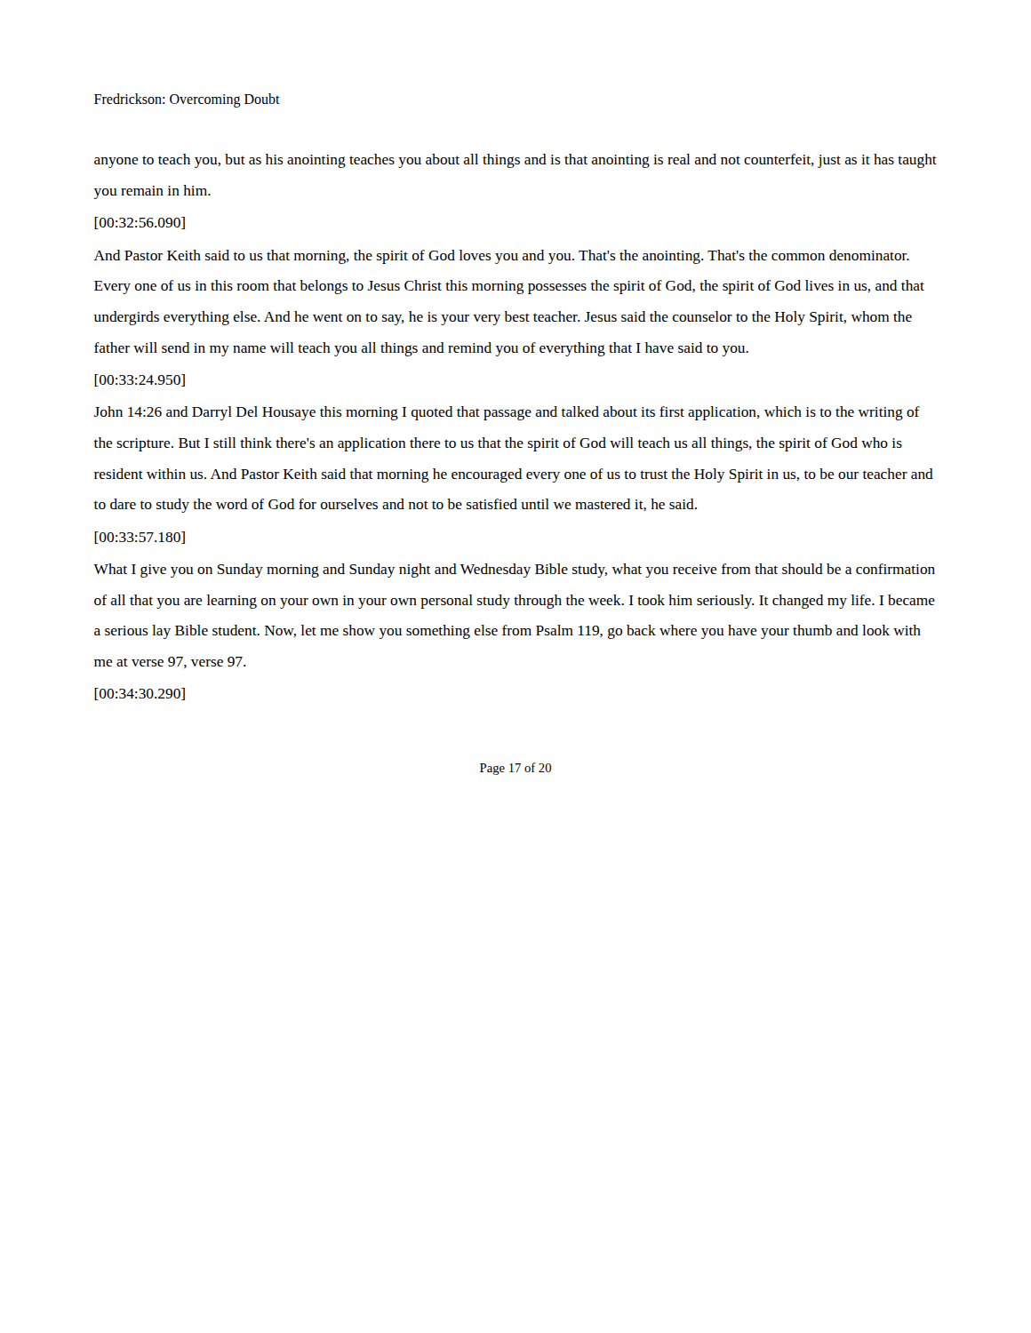Fredrickson: Overcoming Doubt
anyone to teach you, but as his anointing teaches you about all things and is that anointing is real and not counterfeit, just as it has taught you remain in him.
[00:32:56.090]
And Pastor Keith said to us that morning, the spirit of God loves you and you. That's the anointing. That's the common denominator. Every one of us in this room that belongs to Jesus Christ this morning possesses the spirit of God, the spirit of God lives in us, and that undergirds everything else. And he went on to say, he is your very best teacher. Jesus said the counselor to the Holy Spirit, whom the father will send in my name will teach you all things and remind you of everything that I have said to you.
[00:33:24.950]
John 14:26 and Darryl Del Housaye this morning I quoted that passage and talked about its first application, which is to the writing of the scripture. But I still think there's an application there to us that the spirit of God will teach us all things, the spirit of God who is resident within us. And Pastor Keith said that morning he encouraged every one of us to trust the Holy Spirit in us, to be our teacher and to dare to study the word of God for ourselves and not to be satisfied until we mastered it, he said.
[00:33:57.180]
What I give you on Sunday morning and Sunday night and Wednesday Bible study, what you receive from that should be a confirmation of all that you are learning on your own in your own personal study through the week. I took him seriously. It changed my life. I became a serious lay Bible student. Now, let me show you something else from Psalm 119, go back where you have your thumb and look with me at verse 97, verse 97.
[00:34:30.290]
Page 17 of 20